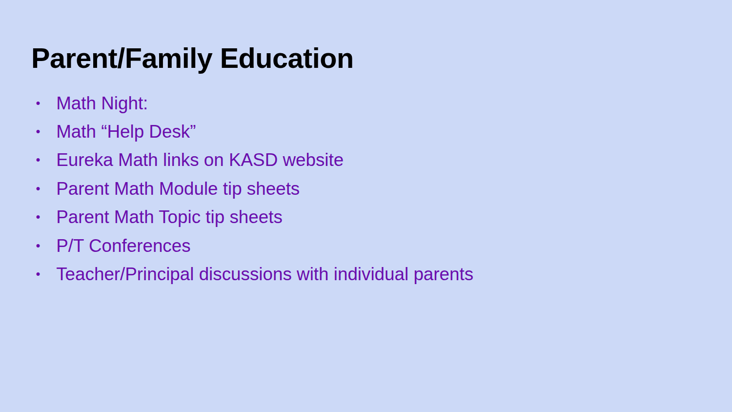Parent/Family Education
Math Night:
Math “Help Desk”
Eureka Math links on KASD website
Parent Math Module tip sheets
Parent Math Topic tip sheets
P/T Conferences
Teacher/Principal discussions with individual parents